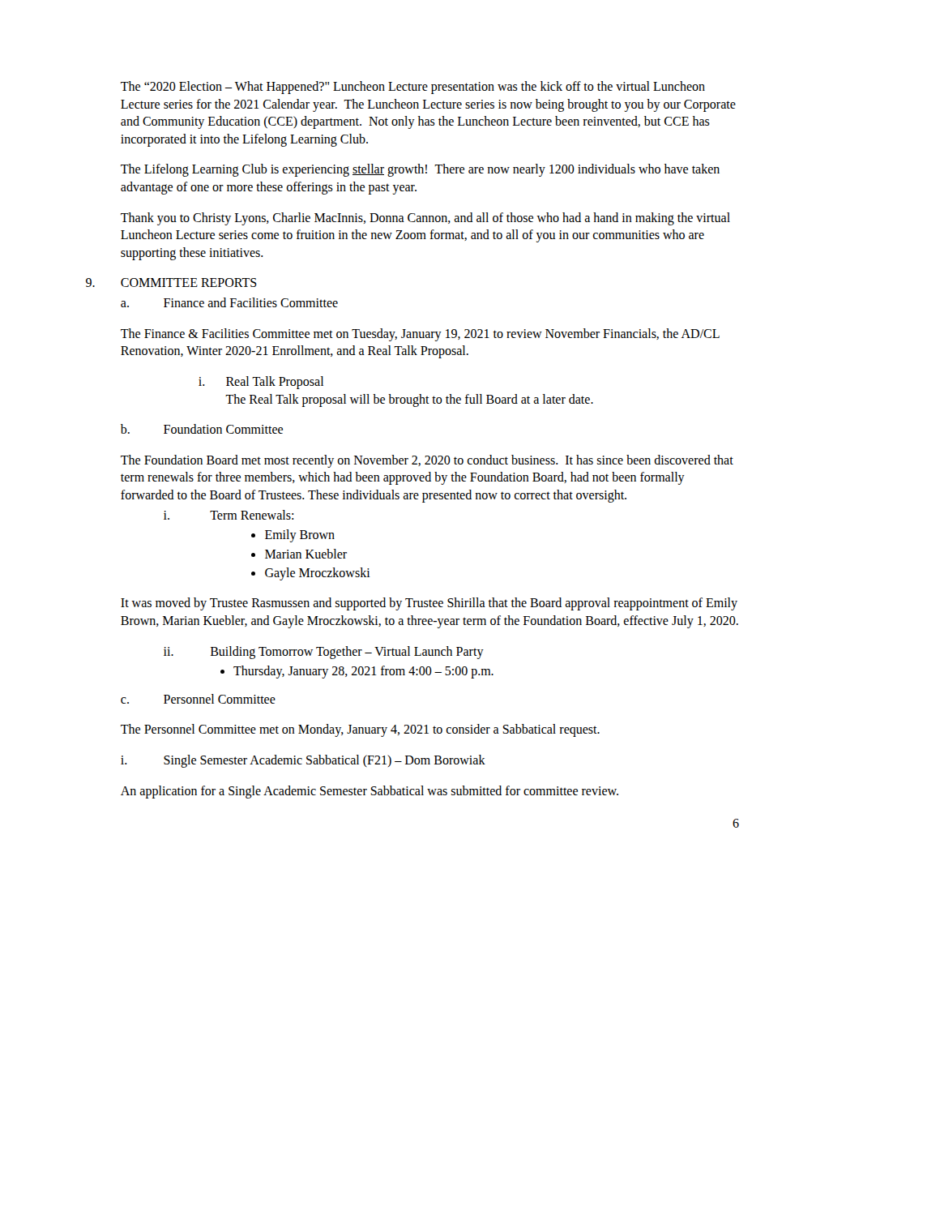The “2020 Election – What Happened?" Luncheon Lecture presentation was the kick off to the virtual Luncheon Lecture series for the 2021 Calendar year. The Luncheon Lecture series is now being brought to you by our Corporate and Community Education (CCE) department. Not only has the Luncheon Lecture been reinvented, but CCE has incorporated it into the Lifelong Learning Club.
The Lifelong Learning Club is experiencing stellar growth! There are now nearly 1200 individuals who have taken advantage of one or more these offerings in the past year.
Thank you to Christy Lyons, Charlie MacInnis, Donna Cannon, and all of those who had a hand in making the virtual Luncheon Lecture series come to fruition in the new Zoom format, and to all of you in our communities who are supporting these initiatives.
9.
COMMITTEE REPORTS
a.
Finance and Facilities Committee
The Finance & Facilities Committee met on Tuesday, January 19, 2021 to review November Financials, the AD/CL Renovation, Winter 2020-21 Enrollment, and a Real Talk Proposal.
i.
Real Talk Proposal
The Real Talk proposal will be brought to the full Board at a later date.
b.
Foundation Committee
The Foundation Board met most recently on November 2, 2020 to conduct business. It has since been discovered that term renewals for three members, which had been approved by the Foundation Board, had not been formally forwarded to the Board of Trustees. These individuals are presented now to correct that oversight.
i.
Term Renewals:
Emily Brown
Marian Kuebler
Gayle Mroczkowski
It was moved by Trustee Rasmussen and supported by Trustee Shirilla that the Board approval reappointment of Emily Brown, Marian Kuebler, and Gayle Mroczkowski, to a three-year term of the Foundation Board, effective July 1, 2020.
ii.
Building Tomorrow Together – Virtual Launch Party
Thursday, January 28, 2021 from 4:00 – 5:00 p.m.
c.
Personnel Committee
The Personnel Committee met on Monday, January 4, 2021 to consider a Sabbatical request.
i.
Single Semester Academic Sabbatical (F21) – Dom Borowiak
An application for a Single Academic Semester Sabbatical was submitted for committee review.
6